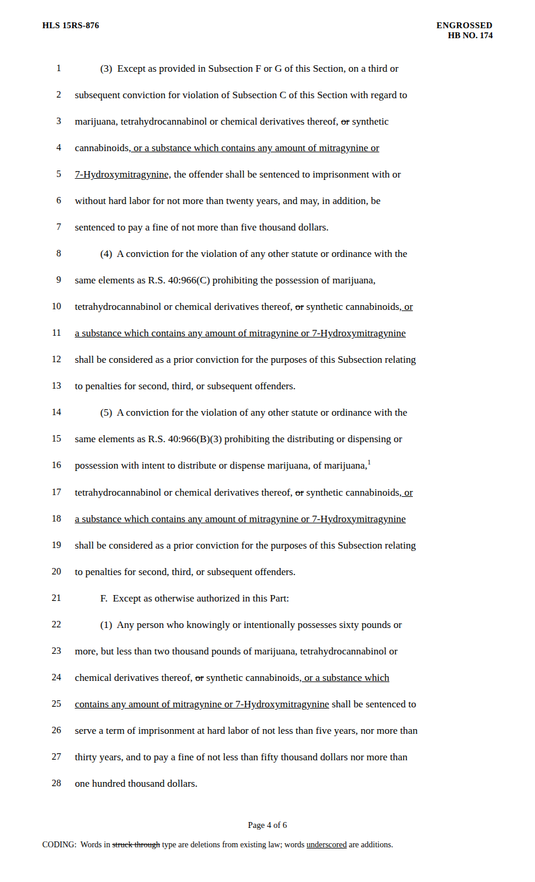HLS 15RS-876
ENGROSSED
HB NO. 174
(3) Except as provided in Subsection F or G of this Section, on a third or
subsequent conviction for violation of Subsection C of this Section with regard to
marijuana, tetrahydrocannabinol or chemical derivatives thereof, or synthetic
cannabinoids, or a substance which contains any amount of mitragynine or
7-Hydroxymitragynine, the offender shall be sentenced to imprisonment with or
without hard labor for not more than twenty years, and may, in addition, be
sentenced to pay a fine of not more than five thousand dollars.
(4) A conviction for the violation of any other statute or ordinance with the
same elements as R.S. 40:966(C) prohibiting the possession of marijuana,
tetrahydrocannabinol or chemical derivatives thereof, or synthetic cannabinoids, or
a substance which contains any amount of mitragynine or 7-Hydroxymitragynine
shall be considered as a prior conviction for the purposes of this Subsection relating
to penalties for second, third, or subsequent offenders.
(5) A conviction for the violation of any other statute or ordinance with the
same elements as R.S. 40:966(B)(3) prohibiting the distributing or dispensing or
possession with intent to distribute or dispense marijuana, of marijuana,1
tetrahydrocannabinol or chemical derivatives thereof, or synthetic cannabinoids, or
a substance which contains any amount of mitragynine or 7-Hydroxymitragynine
shall be considered as a prior conviction for the purposes of this Subsection relating
to penalties for second, third, or subsequent offenders.
F. Except as otherwise authorized in this Part:
(1) Any person who knowingly or intentionally possesses sixty pounds or
more, but less than two thousand pounds of marijuana, tetrahydrocannabinol or
chemical derivatives thereof, or synthetic cannabinoids, or a substance which
contains any amount of mitragynine or 7-Hydroxymitragynine shall be sentenced to
serve a term of imprisonment at hard labor of not less than five years, nor more than
thirty years, and to pay a fine of not less than fifty thousand dollars nor more than
one hundred thousand dollars.
Page 4 of 6
CODING: Words in struck through type are deletions from existing law; words underscored are additions.